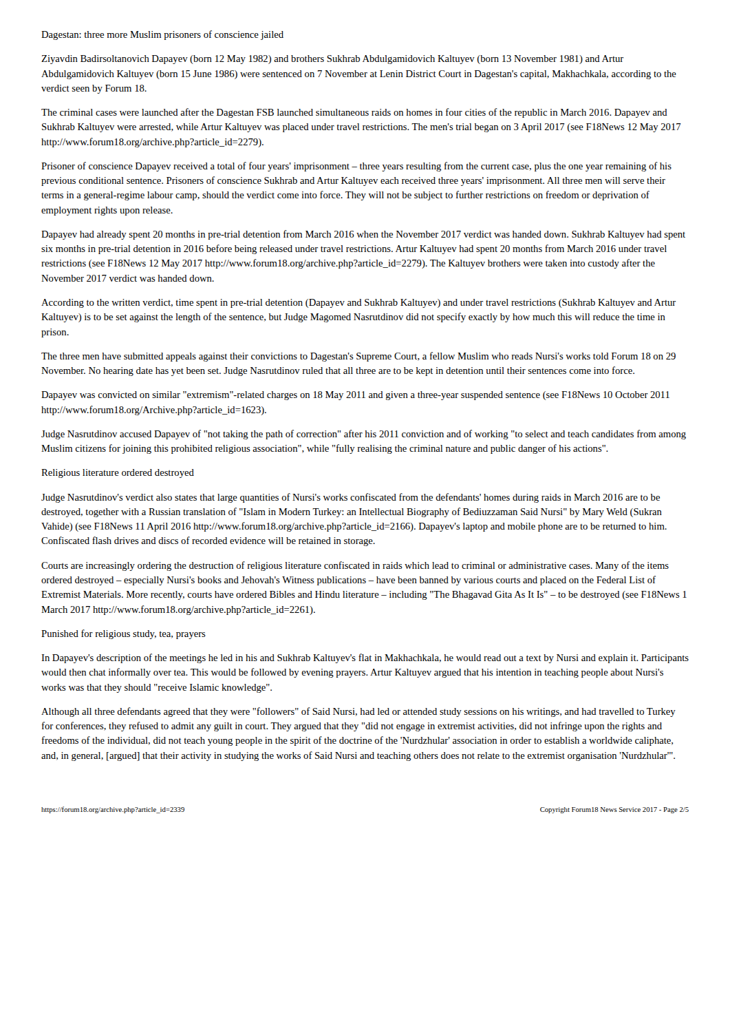Dagestan: three more Muslim prisoners of conscience jailed
Ziyavdin Badirsoltanovich Dapayev (born 12 May 1982) and brothers Sukhrab Abdulgamidovich Kaltuyev (born 13 November 1981) and Artur Abdulgamidovich Kaltuyev (born 15 June 1986) were sentenced on 7 November at Lenin District Court in Dagestan's capital, Makhachkala, according to the verdict seen by Forum 18.
The criminal cases were launched after the Dagestan FSB launched simultaneous raids on homes in four cities of the republic in March 2016. Dapayev and Sukhrab Kaltuyev were arrested, while Artur Kaltuyev was placed under travel restrictions. The men's trial began on 3 April 2017 (see F18News 12 May 2017 http://www.forum18.org/archive.php?article_id=2279).
Prisoner of conscience Dapayev received a total of four years' imprisonment – three years resulting from the current case, plus the one year remaining of his previous conditional sentence. Prisoners of conscience Sukhrab and Artur Kaltuyev each received three years' imprisonment. All three men will serve their terms in a general-regime labour camp, should the verdict come into force. They will not be subject to further restrictions on freedom or deprivation of employment rights upon release.
Dapayev had already spent 20 months in pre-trial detention from March 2016 when the November 2017 verdict was handed down. Sukhrab Kaltuyev had spent six months in pre-trial detention in 2016 before being released under travel restrictions. Artur Kaltuyev had spent 20 months from March 2016 under travel restrictions (see F18News 12 May 2017 http://www.forum18.org/archive.php?article_id=2279). The Kaltuyev brothers were taken into custody after the November 2017 verdict was handed down.
According to the written verdict, time spent in pre-trial detention (Dapayev and Sukhrab Kaltuyev) and under travel restrictions (Sukhrab Kaltuyev and Artur Kaltuyev) is to be set against the length of the sentence, but Judge Magomed Nasrutdinov did not specify exactly by how much this will reduce the time in prison.
The three men have submitted appeals against their convictions to Dagestan's Supreme Court, a fellow Muslim who reads Nursi's works told Forum 18 on 29 November. No hearing date has yet been set. Judge Nasrutdinov ruled that all three are to be kept in detention until their sentences come into force.
Dapayev was convicted on similar "extremism"-related charges on 18 May 2011 and given a three-year suspended sentence (see F18News 10 October 2011 http://www.forum18.org/Archive.php?article_id=1623).
Judge Nasrutdinov accused Dapayev of "not taking the path of correction" after his 2011 conviction and of working "to select and teach candidates from among Muslim citizens for joining this prohibited religious association", while "fully realising the criminal nature and public danger of his actions".
Religious literature ordered destroyed
Judge Nasrutdinov's verdict also states that large quantities of Nursi's works confiscated from the defendants' homes during raids in March 2016 are to be destroyed, together with a Russian translation of "Islam in Modern Turkey: an Intellectual Biography of Bediuzzaman Said Nursi" by Mary Weld (Sukran Vahide) (see F18News 11 April 2016 http://www.forum18.org/archive.php?article_id=2166). Dapayev's laptop and mobile phone are to be returned to him. Confiscated flash drives and discs of recorded evidence will be retained in storage.
Courts are increasingly ordering the destruction of religious literature confiscated in raids which lead to criminal or administrative cases. Many of the items ordered destroyed – especially Nursi's books and Jehovah's Witness publications – have been banned by various courts and placed on the Federal List of Extremist Materials. More recently, courts have ordered Bibles and Hindu literature – including "The Bhagavad Gita As It Is" – to be destroyed (see F18News 1 March 2017 http://www.forum18.org/archive.php?article_id=2261).
Punished for religious study, tea, prayers
In Dapayev's description of the meetings he led in his and Sukhrab Kaltuyev's flat in Makhachkala, he would read out a text by Nursi and explain it. Participants would then chat informally over tea. This would be followed by evening prayers. Artur Kaltuyev argued that his intention in teaching people about Nursi's works was that they should "receive Islamic knowledge".
Although all three defendants agreed that they were "followers" of Said Nursi, had led or attended study sessions on his writings, and had travelled to Turkey for conferences, they refused to admit any guilt in court. They argued that they "did not engage in extremist activities, did not infringe upon the rights and freedoms of the individual, did not teach young people in the spirit of the doctrine of the 'Nurdzhular' association in order to establish a worldwide caliphate, and, in general, [argued] that their activity in studying the works of Said Nursi and teaching others does not relate to the extremist organisation 'Nurdzhular'".
https://forum18.org/archive.php?article_id=2339 Copyright Forum18 News Service 2017 - Page 2/5